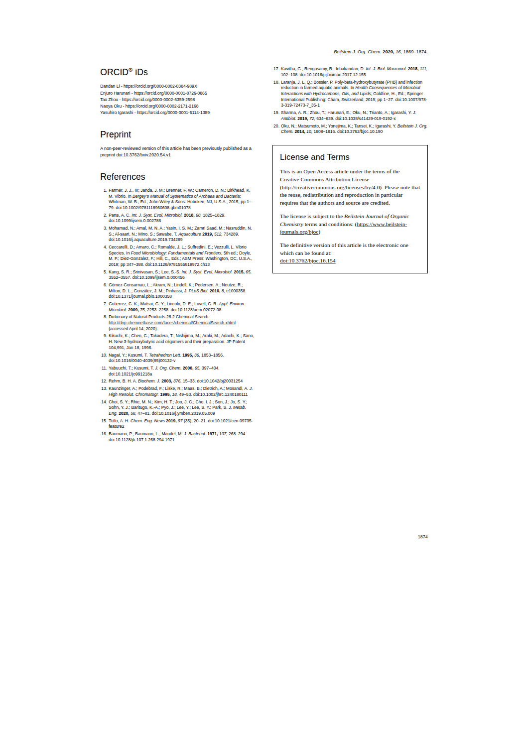Beilstein J. Org. Chem. 2020, 16, 1869–1874.
ORCID® iDs
Dandan Li - https://orcid.org/0000-0002-0384-989X
Enjuro Harunari - https://orcid.org/0000-0001-8726-0865
Tao Zhou - https://orcid.org/0000-0002-6359-2598
Naoya Oku - https://orcid.org/0000-0002-2171-2168
Yasuhiro Igarashi - https://orcid.org/0000-0001-5114-1389
Preprint
A non-peer-reviewed version of this article has been previously published as a preprint doi:10.3762/bxiv.2020.54.v1
References
Farmer, J. J., III; Janda, J. M.; Brenner, F. W.; Cameron, D. N.; Birkhead, K. M. Vibrio. In Bergey’s Manual of Systematics of Archaea and Bacteria; Whitman, W. B., Ed.; John Wiley & Sons: Hoboken, NJ, U.S.A., 2015; pp 1–79. doi:10.1002/9781118960608.gbm01078
Parte, A. C. Int. J. Syst. Evol. Microbiol. 2018, 68, 1825–1829. doi:10.1099/ijsem.0.002786
Mohamad, N.; Amal, M. N. A.; Yasin, I. S. M.; Zamri Saad, M.; Nasruddin, N. S.; Al-saari, N.; Mino, S.; Sawabe, T. Aquaculture 2019, 512, 734289. doi:10.1016/j.aquaculture.2019.734289
Ceccarelli, D.; Amaro, C.; Romalde, J. L.; Suffredini, E.; Vezzulli, L. Vibrio Species. In Food Microbiology: Fundamentals and Frontiers, 5th ed.; Doyle, M. P.; Diez-Gonzalez, F.; Hill, C., Eds.; ASM Press: Washington, DC, U.S.A., 2019; pp 347–388. doi:10.1128/9781555819972.ch13
Kang, S. R.; Srinivasan, S.; Lee, S.-S. Int. J. Syst. Evol. Microbiol. 2015, 65, 3552–3557. doi:10.1099/ijsem.0.000456
Gómez-Consarnau, L.; Akram, N.; Lindell, K.; Pedersen, A.; Neutze, R.; Milton, D. L.; González, J. M.; Pinhassi, J. PLoS Biol. 2010, 8, e1000358. doi:10.1371/journal.pbio.1000358
Gutierrez, C. K.; Matsui, G. Y.; Lincoln, D. E.; Lovell, C. R. Appl. Environ. Microbiol. 2009, 75, 2253–2258. doi:10.1128/aem.02072-08
Dictionary of Natural Products 28.2 Chemical Search. http://dnp.chemnetbase.com/faces/chemical/ChemicalSearch.xhtml (accessed April 14, 2020).
Kikuchi, K.; Chen, C.; Takadera, T.; Nishijima, M.; Araki, M.; Adachi, K.; Sano, H. New 3-hydroxybutyric acid oligomers and their preparation. JP Patent 104,991, Jan 18, 1998.
Nagai, Y.; Kusumi, T. Tetrahedron Lett. 1995, 36, 1853–1856. doi:10.1016/0040-4039(95)00132-v
Yabuuchi, T.; Kusumi, T. J. Org. Chem. 2000, 65, 397–404. doi:10.1021/jo991218a
Rehm, B. H. A. Biochem. J. 2003, 376, 15–33. doi:10.1042/bj20031254
Kaunzinger, A.; Podebrad, F.; Liske, R.; Maas, B.; Dietrich, A.; Mosandl, A. J. High Resolut. Chromatogr. 1995, 18, 49–53. doi:10.1002/jhrc.1240180111
Choi, S. Y.; Rhie, M. N.; Kim, H. T.; Joo, J. C.; Cho, I. J.; Son, J.; Jo, S. Y.; Sohn, Y. J.; Baritugo, K.-A.; Pyo, J.; Lee, Y.; Lee, S. Y.; Park, S. J. Metab. Eng. 2020, 58, 47–81. doi:10.1016/j.ymben.2019.05.009
Tullo, A. H. Chem. Eng. News 2019, 97 (35), 20–21. doi:10.1021/cen-09735-feature2
Baumann, P.; Baumann, L.; Mandel, M. J. Bacteriol. 1971, 107, 268–294. doi:10.1128/jb.107.1.268-294.1971
Kavitha, G.; Rengasamy, R.; Inbakandan, D. Int. J. Biol. Macromol. 2018, 111, 102–108. doi:10.1016/j.ijbiomac.2017.12.155
Laranja, J. L. Q.; Bossier, P. Poly-beta-hydroxybutyrate (PHB) and infection reduction in farmed aquatic animals. In Health Consequences of Microbial Interactions with Hydrocarbons, Oils, and Lipids; Goldfine, H., Ed.; Springer International Publishing: Cham, Switzerland, 2019; pp 1–27. doi:10.1007/978-3-319-72473-7_35-1
Sharma, A. R.; Zhou, T.; Harunari, E.; Oku, N.; Trianto, A.; Igarashi, Y. J. Antibiot. 2019, 72, 634–639. doi:10.1038/s41429-019-0192-x
Oku, N.; Matsumoto, M.; Yonejima, K.; Tansei, K.; Igarashi, Y. Beilstein J. Org. Chem. 2014, 10, 1808–1816. doi:10.3762/bjoc.10.190
License and Terms
This is an Open Access article under the terms of the Creative Commons Attribution License (http://creativecommons.org/licenses/by/4.0). Please note that the reuse, redistribution and reproduction in particular requires that the authors and source are credited.
The license is subject to the Beilstein Journal of Organic Chemistry terms and conditions: (https://www.beilstein-journals.org/bjoc)
The definitive version of this article is the electronic one which can be found at:
doi:10.3762/bjoc.16.154
1874